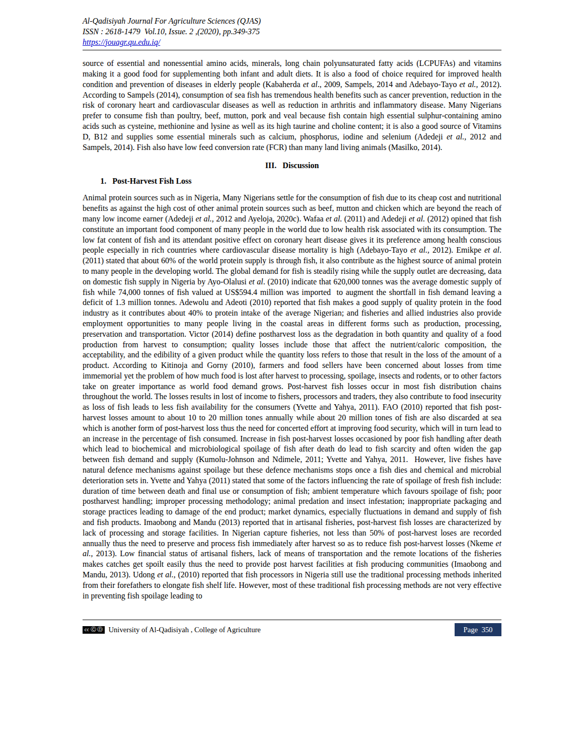Al-Qadisiyah Journal For Agriculture Sciences (QJAS) ISSN : 2618-1479 Vol.10, Issue. 2 ,(2020), pp.349-375 https://jouagr.qu.edu.iq/
source of essential and nonessential amino acids, minerals, long chain polyunsaturated fatty acids (LCPUFAs) and vitamins making it a good food for supplementing both infant and adult diets. It is also a food of choice required for improved health condition and prevention of diseases in elderly people (Kabaherda et al., 2009, Sampels, 2014 and Adebayo-Tayo et al., 2012). According to Sampels (2014), consumption of sea fish has tremendous health benefits such as cancer prevention, reduction in the risk of coronary heart and cardiovascular diseases as well as reduction in arthritis and inflammatory disease. Many Nigerians prefer to consume fish than poultry, beef, mutton, pork and veal because fish contain high essential sulphur-containing amino acids such as cysteine, methionine and lysine as well as its high taurine and choline content; it is also a good source of Vitamins D, B12 and supplies some essential minerals such as calcium, phosphorus, iodine and selenium (Adedeji et al., 2012 and Sampels, 2014). Fish also have low feed conversion rate (FCR) than many land living animals (Masilko, 2014).
III. Discussion
1. Post-Harvest Fish Loss
Animal protein sources such as in Nigeria, Many Nigerians settle for the consumption of fish due to its cheap cost and nutritional benefits as against the high cost of other animal protein sources such as beef, mutton and chicken which are beyond the reach of many low income earner (Adedeji et al., 2012 and Ayeloja, 2020c). Wafaa et al. (2011) and Adedeji et al. (2012) opined that fish constitute an important food component of many people in the world due to low health risk associated with its consumption. The low fat content of fish and its attendant positive effect on coronary heart disease gives it its preference among health conscious people especially in rich countries where cardiovascular disease mortality is high (Adebayo-Tayo et al., 2012). Emikpe et al. (2011) stated that about 60% of the world protein supply is through fish, it also contribute as the highest source of animal protein to many people in the developing world. The global demand for fish is steadily rising while the supply outlet are decreasing, data on domestic fish supply in Nigeria by Ayo-Olalusi et al. (2010) indicate that 620,000 tonnes was the average domestic supply of fish while 74,000 tonnes of fish valued at US$594.4 million was imported to augment the shortfall in fish demand leaving a deficit of 1.3 million tonnes. Adewolu and Adeoti (2010) reported that fish makes a good supply of quality protein in the food industry as it contributes about 40% to protein intake of the average Nigerian; and fisheries and allied industries also provide employment opportunities to many people living in the coastal areas in different forms such as production, processing, preservation and transportation. Victor (2014) define postharvest loss as the degradation in both quantity and quality of a food production from harvest to consumption; quality losses include those that affect the nutrient/caloric composition, the acceptability, and the edibility of a given product while the quantity loss refers to those that result in the loss of the amount of a product. According to Kitinoja and Gorny (2010), farmers and food sellers have been concerned about losses from time immemorial yet the problem of how much food is lost after harvest to processing, spoilage, insects and rodents, or to other factors take on greater importance as world food demand grows. Post-harvest fish losses occur in most fish distribution chains throughout the world. The losses results in lost of income to fishers, processors and traders, they also contribute to food insecurity as loss of fish leads to less fish availability for the consumers (Yvette and Yahya, 2011). FAO (2010) reported that fish post-harvest losses amount to about 10 to 20 million tones annually while about 20 million tones of fish are also discarded at sea which is another form of post-harvest loss thus the need for concerted effort at improving food security, which will in turn lead to an increase in the percentage of fish consumed. Increase in fish post-harvest losses occasioned by poor fish handling after death which lead to biochemical and microbiological spoilage of fish after death do lead to fish scarcity and often widen the gap between fish demand and supply (Kumolu-Johnson and Ndimele, 2011; Yvette and Yahya, 2011. However, live fishes have natural defence mechanisms against spoilage but these defence mechanisms stops once a fish dies and chemical and microbial deterioration sets in. Yvette and Yahya (2011) stated that some of the factors influencing the rate of spoilage of fresh fish include: duration of time between death and final use or consumption of fish; ambient temperature which favours spoilage of fish; poor postharvest handling; improper processing methodology; animal predation and insect infestation; inappropriate packaging and storage practices leading to damage of the end product; market dynamics, especially fluctuations in demand and supply of fish and fish products. Imaobong and Mandu (2013) reported that in artisanal fisheries, post-harvest fish losses are characterized by lack of processing and storage facilities. In Nigerian capture fisheries, not less than 50% of post-harvest loses are recorded annually thus the need to preserve and process fish immediately after harvest so as to reduce fish post-harvest losses (Nkeme et al., 2013). Low financial status of artisanal fishers, lack of means of transportation and the remote locations of the fisheries makes catches get spoilt easily thus the need to provide post harvest facilities at fish producing communities (Imaobong and Mandu, 2013). Udong et al., (2010) reported that fish processors in Nigeria still use the traditional processing methods inherited from their forefathers to elongate fish shelf life. However, most of these traditional fish processing methods are not very effective in preventing fish spoilage leading to
cc Ⓒ Ⓓ University of Al-Qadisiyah , College of Agriculture
Page 350